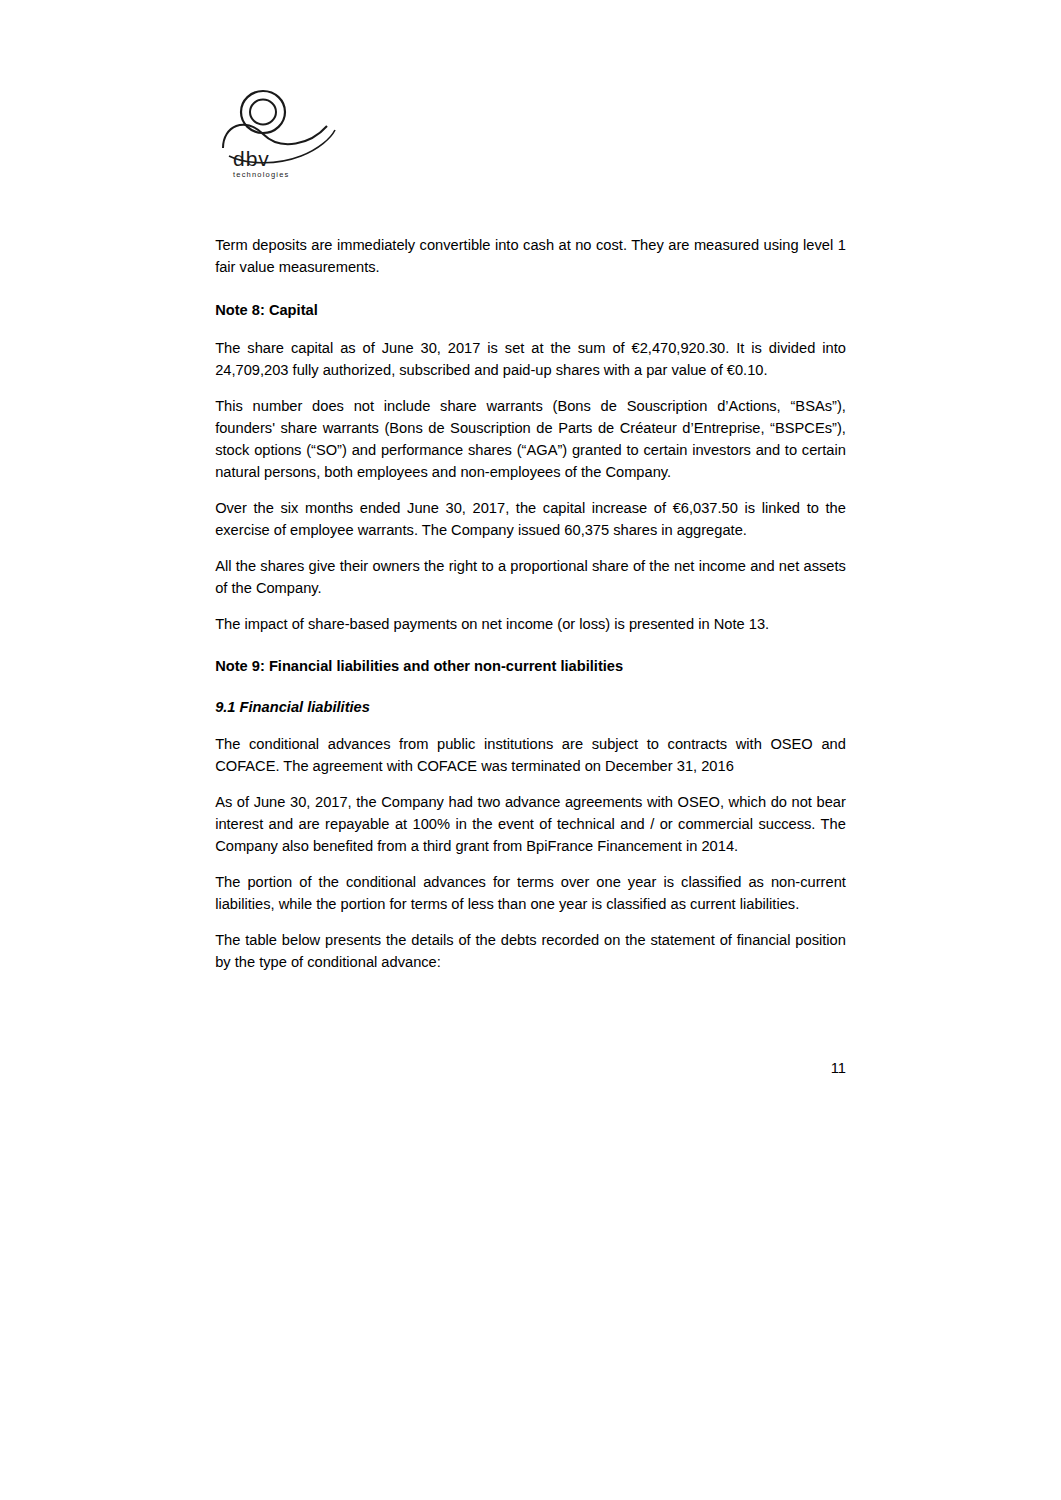dbv technologies
Term deposits are immediately convertible into cash at no cost. They are measured using level 1 fair value measurements.
Note 8: Capital
The share capital as of June 30, 2017 is set at the sum of €2,470,920.30. It is divided into 24,709,203 fully authorized, subscribed and paid-up shares with a par value of €0.10.
This number does not include share warrants (Bons de Souscription d’Actions, “BSAs”), founders' share warrants (Bons de Souscription de Parts de Créateur d’Entreprise, “BSPCEs”), stock options (“SO”) and performance shares (“AGA”) granted to certain investors and to certain natural persons, both employees and non-employees of the Company.
Over the six months ended June 30, 2017, the capital increase of €6,037.50 is linked to the exercise of employee warrants. The Company issued 60,375 shares in aggregate.
All the shares give their owners the right to a proportional share of the net income and net assets of the Company.
The impact of share-based payments on net income (or loss) is presented in Note 13.
Note 9: Financial liabilities and other non-current liabilities
9.1 Financial liabilities
The conditional advances from public institutions are subject to contracts with OSEO and COFACE. The agreement with COFACE was terminated on December 31, 2016
As of June 30, 2017, the Company had two advance agreements with OSEO, which do not bear interest and are repayable at 100% in the event of technical and / or commercial success. The Company also benefited from a third grant from BpiFrance Financement in 2014.
The portion of the conditional advances for terms over one year is classified as non-current liabilities, while the portion for terms of less than one year is classified as current liabilities.
The table below presents the details of the debts recorded on the statement of financial position by the type of conditional advance:
11